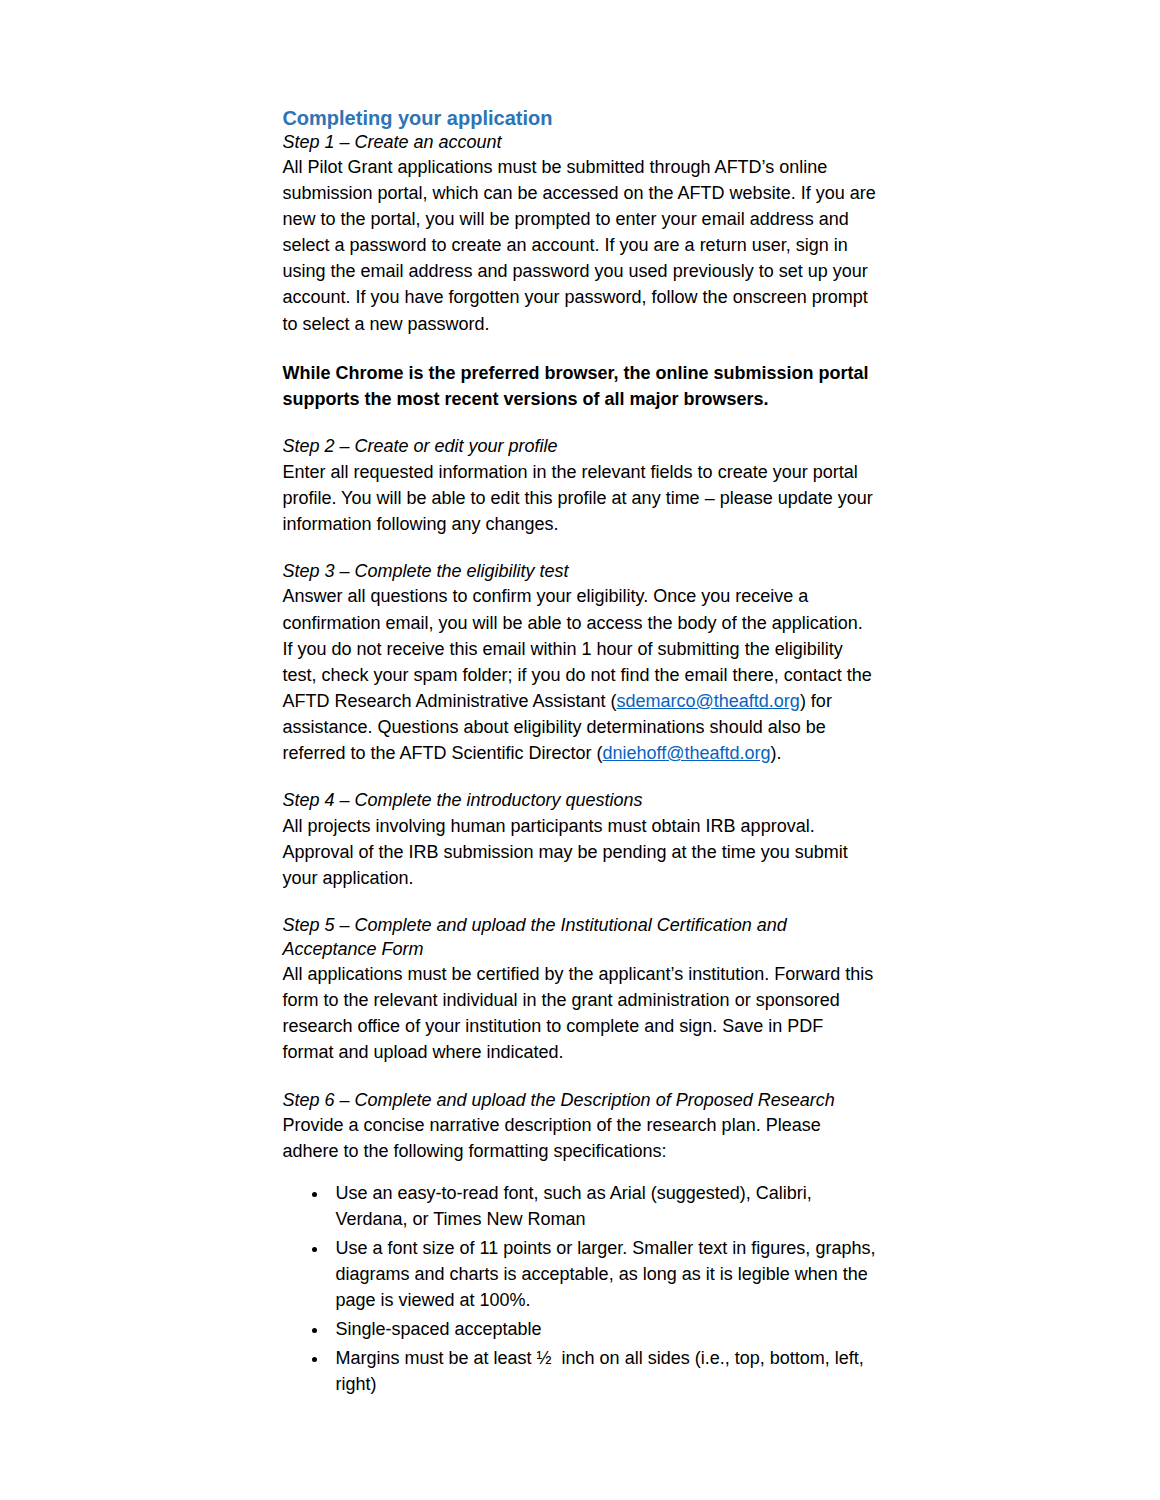Completing your application
Step 1 – Create an account
All Pilot Grant applications must be submitted through AFTD’s online submission portal, which can be accessed on the AFTD website. If you are new to the portal, you will be prompted to enter your email address and select a password to create an account. If you are a return user, sign in using the email address and password you used previously to set up your account. If you have forgotten your password, follow the onscreen prompt to select a new password.
While Chrome is the preferred browser, the online submission portal supports the most recent versions of all major browsers.
Step 2 – Create or edit your profile
Enter all requested information in the relevant fields to create your portal profile. You will be able to edit this profile at any time – please update your information following any changes.
Step 3 – Complete the eligibility test
Answer all questions to confirm your eligibility. Once you receive a confirmation email, you will be able to access the body of the application. If you do not receive this email within 1 hour of submitting the eligibility test, check your spam folder; if you do not find the email there, contact the AFTD Research Administrative Assistant (sdemarco@theaftd.org) for assistance. Questions about eligibility determinations should also be referred to the AFTD Scientific Director (dniehoff@theaftd.org).
Step 4 – Complete the introductory questions
All projects involving human participants must obtain IRB approval. Approval of the IRB submission may be pending at the time you submit your application.
Step 5 – Complete and upload the Institutional Certification and Acceptance Form
All applications must be certified by the applicant’s institution. Forward this form to the relevant individual in the grant administration or sponsored research office of your institution to complete and sign. Save in PDF format and upload where indicated.
Step 6 – Complete and upload the Description of Proposed Research
Provide a concise narrative description of the research plan. Please adhere to the following formatting specifications:
Use an easy-to-read font, such as Arial (suggested), Calibri, Verdana, or Times New Roman
Use a font size of 11 points or larger. Smaller text in figures, graphs, diagrams and charts is acceptable, as long as it is legible when the page is viewed at 100%.
Single-spaced acceptable
Margins must be at least ½ inch on all sides (i.e., top, bottom, left, right)